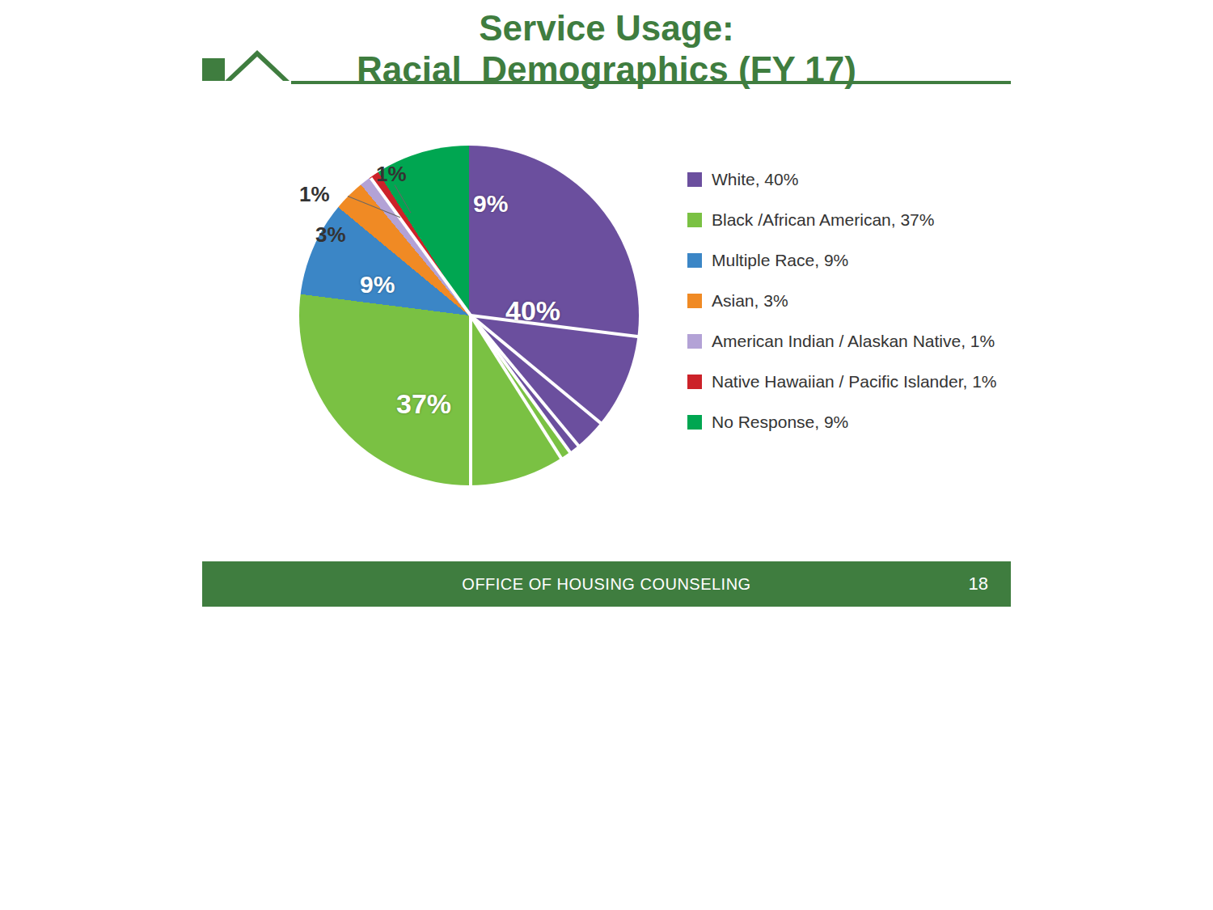Service Usage:
Racial Demographics (FY 17)
40%
37%
9%
9%
3%
1%
1%
White, 40%
Black /African American, 37%
Multiple Race, 9%
Asian, 3%
American Indian / Alaskan Native, 1%
Native Hawaiian / Pacific Islander, 1%
No Response, 9%
OFFICE OF HOUSING COUNSELING
18